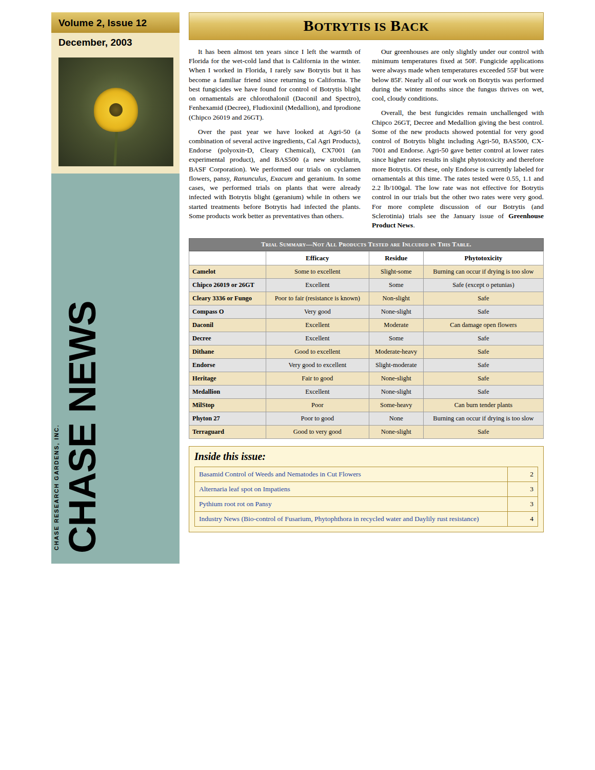Volume 2, Issue 12
December, 2003
CHASE RESEARCH GARDENS, INC.
CHASE NEWS
BOTRYTIS IS BACK
It has been almost ten years since I left the warmth of Florida for the wet-cold land that is California in the winter. When I worked in Florida, I rarely saw Botrytis but it has become a familiar friend since returning to California. The best fungicides we have found for control of Botrytis blight on ornamentals are chlorothalonil (Daconil and Spectro), Fenhexamid (Decree), Fludioxinil (Medallion), and Iprodione (Chipco 26019 and 26GT).
Over the past year we have looked at Agri-50 (a combination of several active ingredients, Cal Agri Products), Endorse (polyoxin-D, Cleary Chemical), CX7001 (an experimental product), and BAS500 (a new strobilurin, BASF Corporation). We performed our trials on cyclamen flowers, pansy, Ranunculus, Exacum and geranium. In some cases, we performed trials on plants that were already infected with Botrytis blight (geranium) while in others we started treatments before Botrytis had infected the plants. Some products work better as preventatives than others.
Our greenhouses are only slightly under our control with minimum temperatures fixed at 50F. Fungicide applications were always made when temperatures exceeded 55F but were below 85F. Nearly all of our work on Botrytis was performed during the winter months since the fungus thrives on wet, cool, cloudy conditions.
Overall, the best fungicides remain unchallenged with Chipco 26GT, Decree and Medallion giving the best control. Some of the new products showed potential for very good control of Botrytis blight including Agri-50, BAS500, CX-7001 and Endorse. Agri-50 gave better control at lower rates since higher rates results in slight phytotoxicity and therefore more Botrytis. Of these, only Endorse is currently labeled for ornamentals at this time. The rates tested were 0.55, 1.1 and 2.2 lb/100gal. The low rate was not effective for Botrytis control in our trials but the other two rates were very good. For more complete discussion of our Botrytis (and Sclerotinia) trials see the January issue of Greenhouse Product News.
Trial Summary—Not All Products Tested are Inlcuded in This Table.
| | Efficacy | Residue | Phytotoxicity |
| --- | --- | --- | --- |
| Camelot | Some to excellent | Slight-some | Burning can occur if drying is too slow |
| Chipco 26019 or 26GT | Excellent | Some | Safe (except o petunias) |
| Cleary 3336 or Fungo | Poor to fair (resistance is known) | Non-slight | Safe |
| Compass O | Very good | None-slight | Safe |
| Daconil | Excellent | Moderate | Can damage open flowers |
| Decree | Excellent | Some | Safe |
| Dithane | Good to excellent | Moderate-heavy | Safe |
| Endorse | Very good to excellent | Slight-moderate | Safe |
| Heritage | Fair to good | None-slight | Safe |
| Medallion | Excellent | None-slight | Safe |
| MilStop | Poor | Some-heavy | Can burn tender plants |
| Phyton 27 | Poor to good | None | Burning can occur if drying is too slow |
| Terraguard | Good to very good | None-slight | Safe |
Inside this issue:
| Basamid Control of Weeds and Nematodes in Cut Flowers | 2 |
| Alternaria leaf spot on Impatiens | 3 |
| Pythium root rot on Pansy | 3 |
| Industry News (Bio-control of Fusarium, Phytophthora in recycled water and Daylily rust resistance) | 4 |